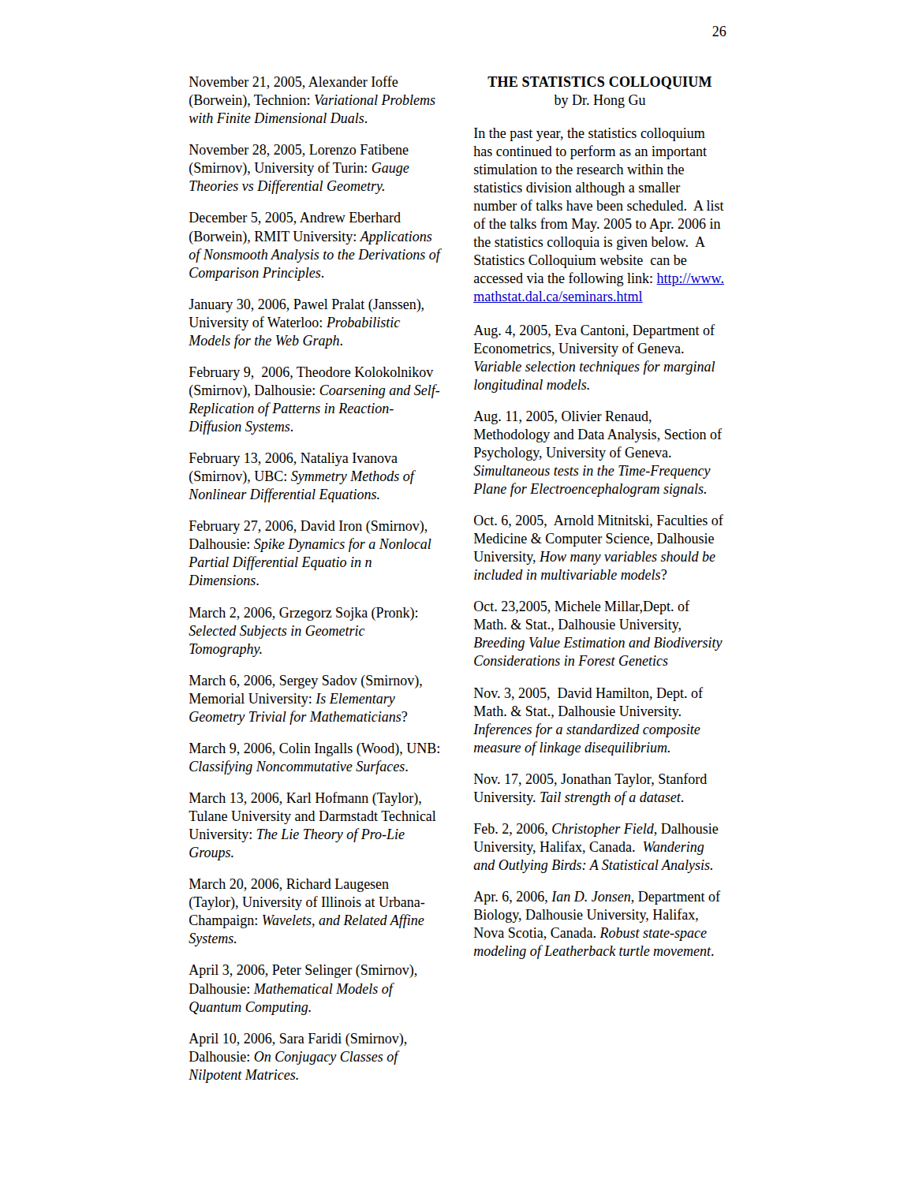26
November 21, 2005, Alexander Ioffe (Borwein), Technion: Variational Problems with Finite Dimensional Duals.
November 28, 2005, Lorenzo Fatibene (Smirnov), University of Turin: Gauge Theories vs Differential Geometry.
December 5, 2005, Andrew Eberhard (Borwein), RMIT University: Applications of Nonsmooth Analysis to the Derivations of Comparison Principles.
January 30, 2006, Pawel Pralat (Janssen), University of Waterloo: Probabilistic Models for the Web Graph.
February 9, 2006, Theodore Kolokolnikov (Smirnov), Dalhousie: Coarsening and Self-Replication of Patterns in Reaction-Diffusion Systems.
February 13, 2006, Nataliya Ivanova (Smirnov), UBC: Symmetry Methods of Nonlinear Differential Equations.
February 27, 2006, David Iron (Smirnov), Dalhousie: Spike Dynamics for a Nonlocal Partial Differential Equatio in n Dimensions.
March 2, 2006, Grzegorz Sojka (Pronk): Selected Subjects in Geometric Tomography.
March 6, 2006, Sergey Sadov (Smirnov), Memorial University: Is Elementary Geometry Trivial for Mathematicians?
March 9, 2006, Colin Ingalls (Wood), UNB: Classifying Noncommutative Surfaces.
March 13, 2006, Karl Hofmann (Taylor), Tulane University and Darmstadt Technical University: The Lie Theory of Pro-Lie Groups.
March 20, 2006, Richard Laugesen (Taylor), University of Illinois at Urbana-Champaign: Wavelets, and Related Affine Systems.
April 3, 2006, Peter Selinger (Smirnov), Dalhousie: Mathematical Models of Quantum Computing.
April 10, 2006, Sara Faridi (Smirnov), Dalhousie: On Conjugacy Classes of Nilpotent Matrices.
THE STATISTICS COLLOQUIUM
by Dr. Hong Gu
In the past year, the statistics colloquium has continued to perform as an important stimulation to the research within the statistics division although a smaller number of talks have been scheduled. A list of the talks from May. 2005 to Apr. 2006 in the statistics colloquia is given below. A Statistics Colloquium website can be accessed via the following link: http://www.mathstat.dal.ca/seminars.html
Aug. 4, 2005, Eva Cantoni, Department of Econometrics, University of Geneva. Variable selection techniques for marginal longitudinal models.
Aug. 11, 2005, Olivier Renaud, Methodology and Data Analysis, Section of Psychology, University of Geneva. Simultaneous tests in the Time-Frequency Plane for Electroencephalogram signals.
Oct. 6, 2005, Arnold Mitnitski, Faculties of Medicine & Computer Science, Dalhousie University, How many variables should be included in multivariable models?
Oct. 23,2005, Michele Millar,Dept. of Math. & Stat., Dalhousie University, Breeding Value Estimation and Biodiversity Considerations in Forest Genetics
Nov. 3, 2005, David Hamilton, Dept. of Math. & Stat., Dalhousie University. Inferences for a standardized composite measure of linkage disequilibrium.
Nov. 17, 2005, Jonathan Taylor, Stanford University. Tail strength of a dataset.
Feb. 2, 2006, Christopher Field, Dalhousie University, Halifax, Canada. Wandering and Outlying Birds: A Statistical Analysis.
Apr. 6, 2006, Ian D. Jonsen, Department of Biology, Dalhousie University, Halifax, Nova Scotia, Canada. Robust state-space modeling of Leatherback turtle movement.